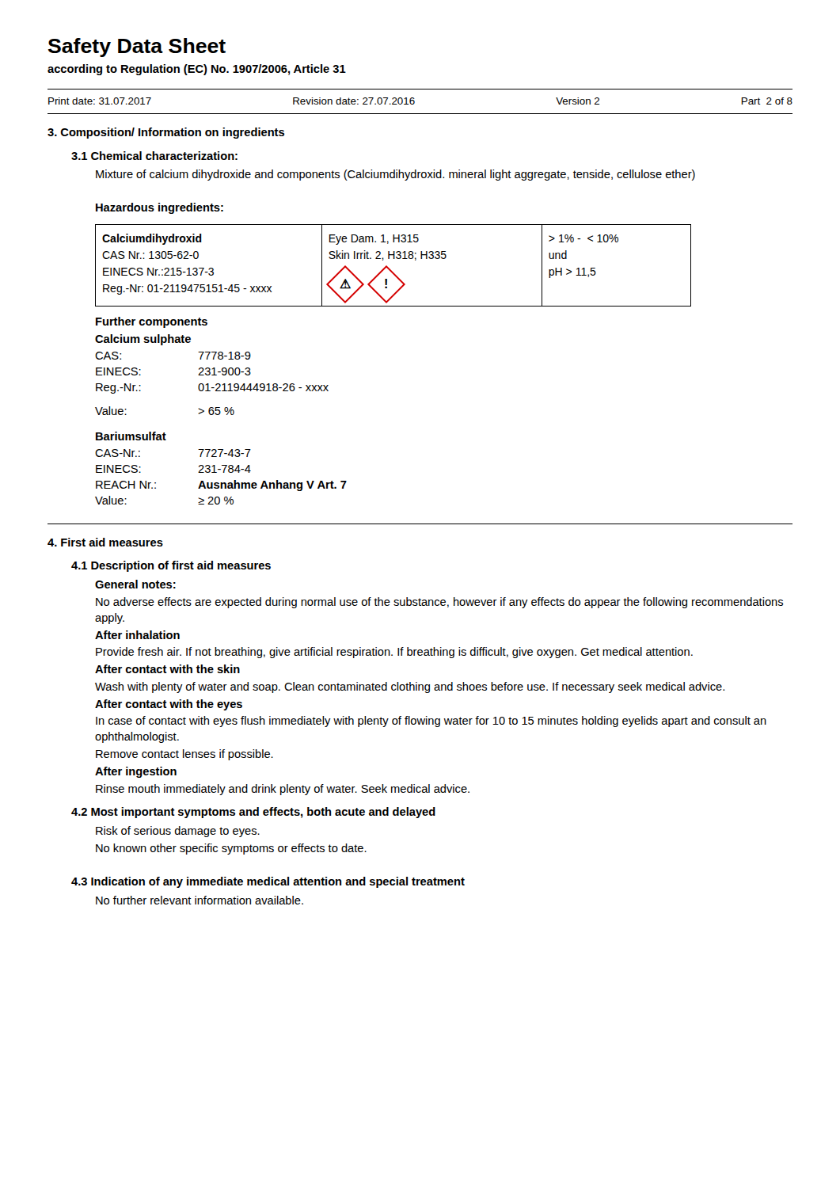Safety Data Sheet
according to Regulation (EC) No. 1907/2006, Article 31
Print date: 31.07.2017 Revision date: 27.07.2016 Version 2 Part 2 of 8
3. Composition/ Information on ingredients
3.1 Chemical characterization:
Mixture of calcium dihydroxide and components (Calciumdihydroxid. mineral light aggregate, tenside, cellulose ether)
Hazardous ingredients:
| Calciumdihydroxid CAS Nr.: 1305-62-0 EINECS Nr.:215-137-3 Reg.-Nr: 01-2119475151-45 - xxxx | Eye Dam. 1, H315 Skin Irrit. 2, H318; H335 ⚠ ! | > 1% - < 10% und pH > 11,5 |
Further components
Calcium sulphate
CAS:
7778-18-9
EINECS:
231-900-3
Reg.-Nr.:
01-2119444918-26 - xxxx
Value:
> 65 %
Bariumsulfat
CAS-Nr.:
7727-43-7
EINECS:
231-784-4
REACH Nr.:
Ausnahme Anhang V Art. 7
Value:
≥ 20 %
4. First aid measures
4.1 Description of first aid measures
General notes:
No adverse effects are expected during normal use of the substance, however if any effects do appear the following recommendations apply.
After inhalation
Provide fresh air. If not breathing, give artificial respiration. If breathing is difficult, give oxygen. Get medical attention.
After contact with the skin
Wash with plenty of water and soap. Clean contaminated clothing and shoes before use. If necessary seek medical advice.
After contact with the eyes
In case of contact with eyes flush immediately with plenty of flowing water for 10 to 15 minutes holding eyelids apart and consult an ophthalmologist.
Remove contact lenses if possible.
After ingestion
Rinse mouth immediately and drink plenty of water. Seek medical advice.
4.2 Most important symptoms and effects, both acute and delayed
Risk of serious damage to eyes.
No known other specific symptoms or effects to date.
4.3 Indication of any immediate medical attention and special treatment
No further relevant information available.